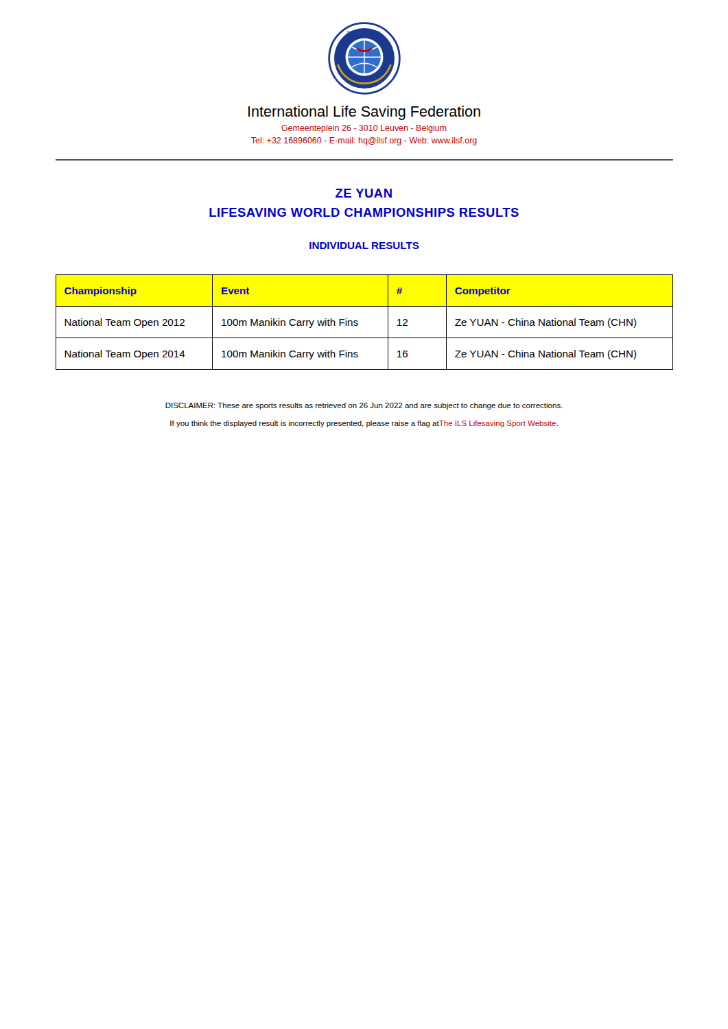INTERNATIONAL LIFE SAVING
International Life Saving Federation
Gemeenteplein 26 - 3010 Leuven - Belgium
Tel: +32 16896060 - E-mail: hq@ilsf.org - Web: www.ilsf.org
ZE YUAN
LIFESAVING WORLD CHAMPIONSHIPS RESULTS
INDIVIDUAL RESULTS
| Championship | Event | # | Competitor |
| --- | --- | --- | --- |
| National Team Open 2012 | 100m Manikin Carry with Fins | 12 | Ze YUAN - China National Team (CHN) |
| National Team Open 2014 | 100m Manikin Carry with Fins | 16 | Ze YUAN - China National Team (CHN) |
DISCLAIMER: These are sports results as retrieved on 26 Jun 2022 and are subject to change due to corrections.
If you think the displayed result is incorrectly presented, please raise a flag atThe ILS Lifesaving Sport Website.